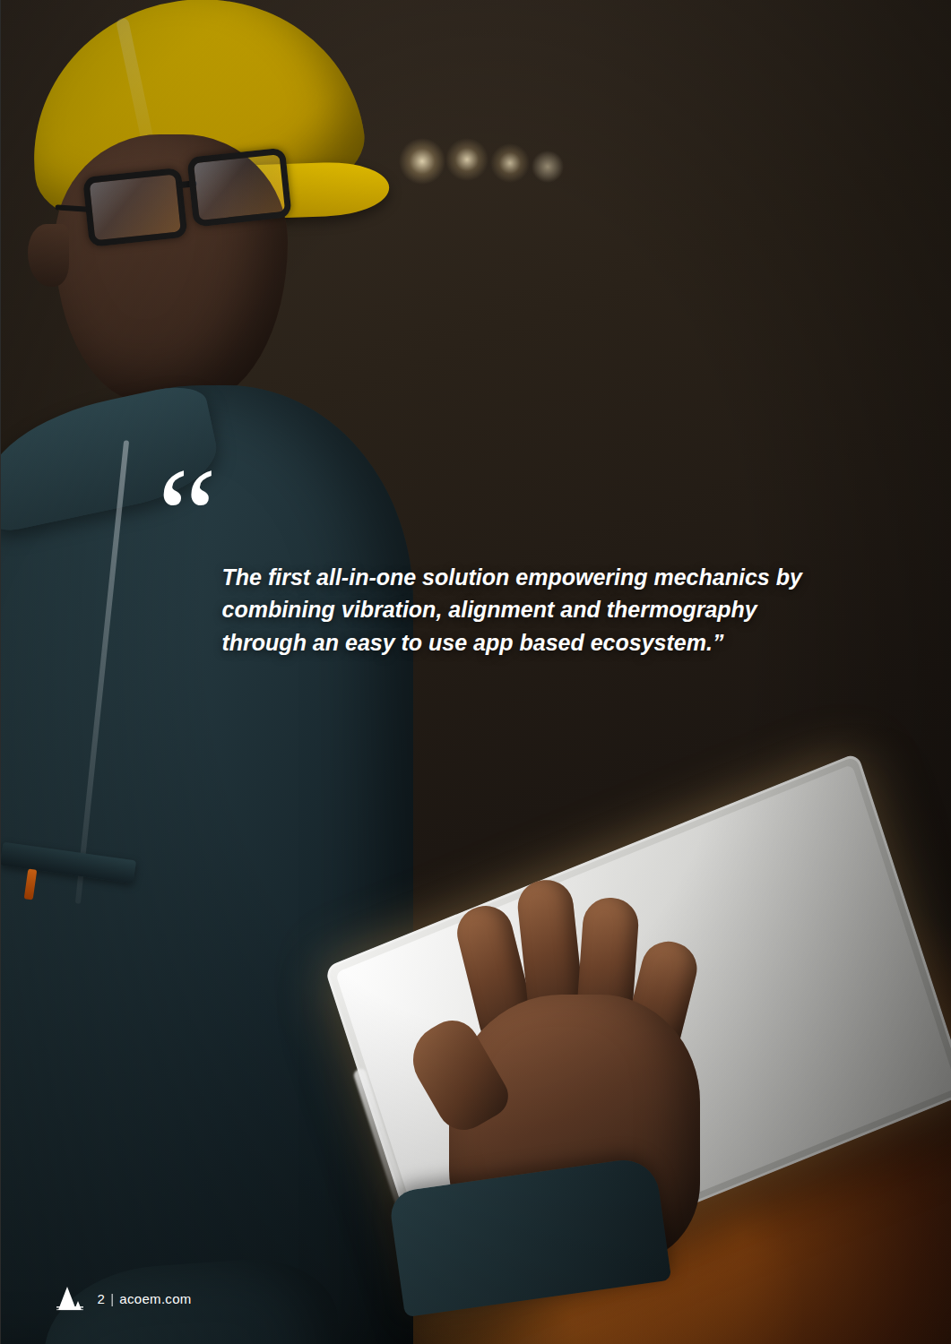“
The first all-in-one solution empowering mechanics by combining vibration, alignment and thermography through an easy to use app based ecosystem.”
2|acoem.com